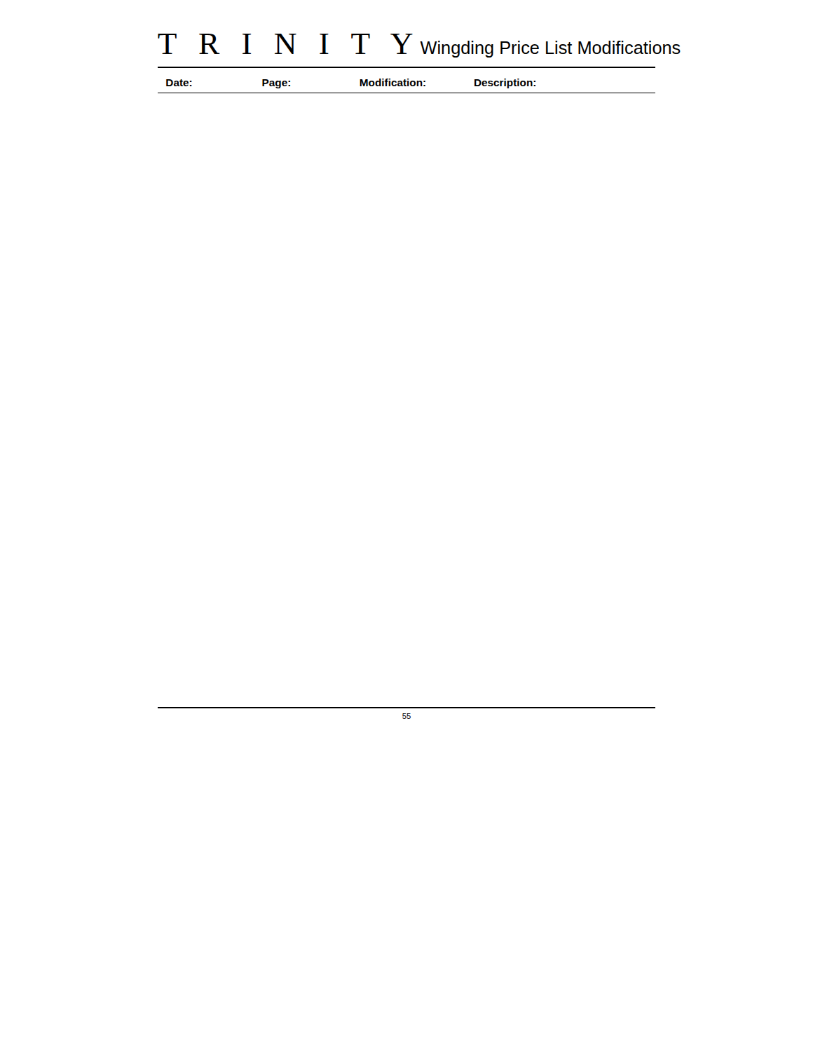T R I N I T Y
Wingding Price List Modifications
Date:
Page:
Modification:
Description:
55